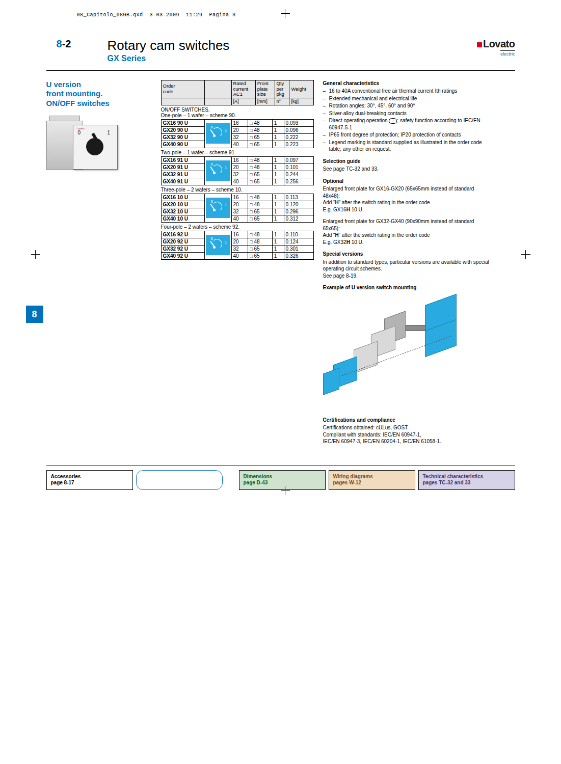08_Capitolo_08GB.qxd 3-03-2009 11:29 Pagina 3
8-2
Rotary cam switches
GX Series
Lovato
electric
8
U version
front mounting.
ON/OFF switches
Lovato
0
1
| Order code | | Rated current AC1 | Front plate size | Qty per pkg | Weight |
| --- | --- | --- | --- | --- | --- |
| | | [A] | [mm] | n° | [kg] |
ON/OFF SWITCHES.
One-pole – 1 wafer – scheme 90.
| GX16 90 U | 0 1 | 16 | □ 48 | 1 | 0.093 |
| GX20 90 U | 20 | □ 48 | 1 | 0.096 |
| GX32 90 U | 32 | □ 65 | 1 | 0.222 |
| GX40 90 U | 40 | □ 65 | 1 | 0.223 |
Two-pole – 1 wafer – scheme 91.
| GX16 91 U | 0 1 | 16 | □ 48 | 1 | 0.097 |
| GX20 91 U | 20 | □ 48 | 1 | 0.101 |
| GX32 91 U | 32 | □ 65 | 1 | 0.244 |
| GX40 91 U | 40 | □ 65 | 1 | 0.256 |
Three-pole – 2 wafers – scheme 10.
| GX16 10 U | 0 1 | 16 | □ 48 | 1 | 0.113 |
| GX20 10 U | 20 | □ 48 | 1 | 0.120 |
| GX32 10 U | 32 | □ 65 | 1 | 0.296 |
| GX40 10 U | 40 | □ 65 | 1 | 0.312 |
Four-pole – 2 wafers – scheme 92.
| GX16 92 U | 0 1 | 16 | □ 48 | 1 | 0.110 |
| GX20 92 U | 20 | □ 48 | 1 | 0.124 |
| GX32 92 U | 32 | □ 65 | 1 | 0.301 |
| GX40 92 U | 40 | □ 65 | 1 | 0.326 |
General characteristics
16 to 40A conventional free air thermal current Ith ratings
Extended mechanical and electrical life
Rotation angles: 30°, 45°, 60° and 90°
Silver-alloy dual-breaking contacts
Direct operating operation →; safety function according to IEC/EN 60947-5-1
IP65 front degree of protection; IP20 protection of contacts
Legend marking is standard supplied as illustrated in the order code table; any other on request.
Selection guide
See page TC-32 and 33.
Optional
Enlarged front plate for GX16-GX20 (65x65mm instead of standard 48x48):
Add “H” after the switch rating in the order code
E.g. GX16H 10 U.
Enlarged front plate for GX32-GX40 (90x90mm instead of standard 65x65):
Add “H” after the switch rating in the order code
E.g. GX32H 10 U.
Special versions
In addition to standard types, particular versions are available with special operating circuit schemes.
See page 8-19.
Example of U version switch mounting
Certifications and compliance
Certifications obtained: cULus, GOST.
Compliant with standards: IEC/EN 60947-1,
IEC/EN 60947-3, IEC/EN 60204-1, IEC/EN 61058-1.
Accessories
page 8-17
Dimensions
page D-43
Wiring diagrams
pages W-12
Technical characteristics
pages TC-32 and 33